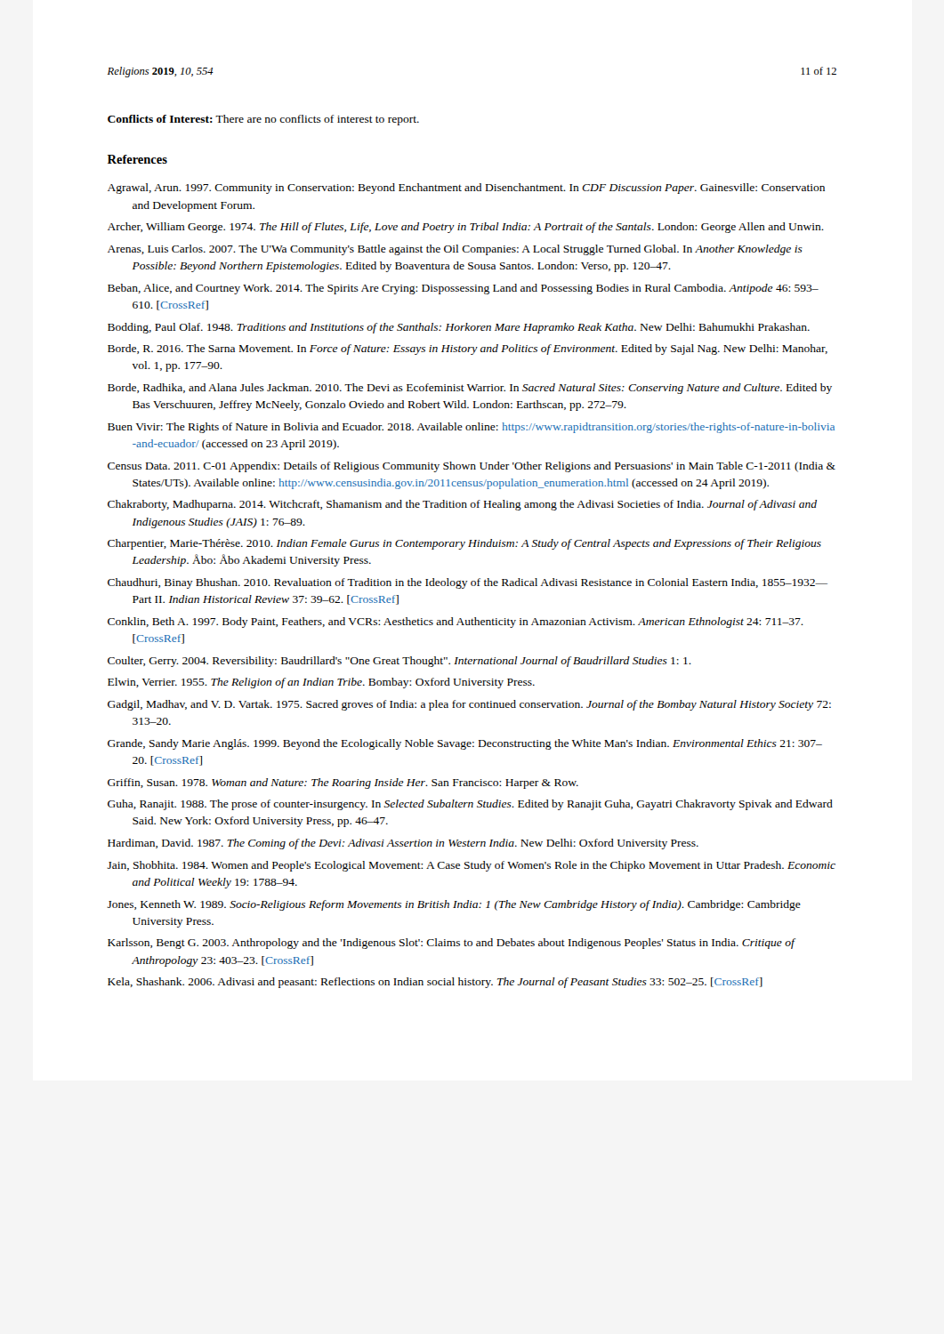Religions 2019, 10, 554
11 of 12
Conflicts of Interest: There are no conflicts of interest to report.
References
Agrawal, Arun. 1997. Community in Conservation: Beyond Enchantment and Disenchantment. In CDF Discussion Paper. Gainesville: Conservation and Development Forum.
Archer, William George. 1974. The Hill of Flutes, Life, Love and Poetry in Tribal India: A Portrait of the Santals. London: George Allen and Unwin.
Arenas, Luis Carlos. 2007. The U'Wa Community's Battle against the Oil Companies: A Local Struggle Turned Global. In Another Knowledge is Possible: Beyond Northern Epistemologies. Edited by Boaventura de Sousa Santos. London: Verso, pp. 120–47.
Beban, Alice, and Courtney Work. 2014. The Spirits Are Crying: Dispossessing Land and Possessing Bodies in Rural Cambodia. Antipode 46: 593–610. [CrossRef]
Bodding, Paul Olaf. 1948. Traditions and Institutions of the Santhals: Horkoren Mare Hapramko Reak Katha. New Delhi: Bahumukhi Prakashan.
Borde, R. 2016. The Sarna Movement. In Force of Nature: Essays in History and Politics of Environment. Edited by Sajal Nag. New Delhi: Manohar, vol. 1, pp. 177–90.
Borde, Radhika, and Alana Jules Jackman. 2010. The Devi as Ecofeminist Warrior. In Sacred Natural Sites: Conserving Nature and Culture. Edited by Bas Verschuuren, Jeffrey McNeely, Gonzalo Oviedo and Robert Wild. London: Earthscan, pp. 272–79.
Buen Vivir: The Rights of Nature in Bolivia and Ecuador. 2018. Available online: https://www.rapidtransition.org/stories/the-rights-of-nature-in-bolivia-and-ecuador/ (accessed on 23 April 2019).
Census Data. 2011. C-01 Appendix: Details of Religious Community Shown Under 'Other Religions and Persuasions' in Main Table C-1-2011 (India & States/UTs). Available online: http://www.censusindia.gov.in/2011census/population_enumeration.html (accessed on 24 April 2019).
Chakraborty, Madhuparna. 2014. Witchcraft, Shamanism and the Tradition of Healing among the Adivasi Societies of India. Journal of Adivasi and Indigenous Studies (JAIS) 1: 76–89.
Charpentier, Marie-Thérèse. 2010. Indian Female Gurus in Contemporary Hinduism: A Study of Central Aspects and Expressions of Their Religious Leadership. Åbo: Åbo Akademi University Press.
Chaudhuri, Binay Bhushan. 2010. Revaluation of Tradition in the Ideology of the Radical Adivasi Resistance in Colonial Eastern India, 1855–1932—Part II. Indian Historical Review 37: 39–62. [CrossRef]
Conklin, Beth A. 1997. Body Paint, Feathers, and VCRs: Aesthetics and Authenticity in Amazonian Activism. American Ethnologist 24: 711–37. [CrossRef]
Coulter, Gerry. 2004. Reversibility: Baudrillard's "One Great Thought". International Journal of Baudrillard Studies 1: 1.
Elwin, Verrier. 1955. The Religion of an Indian Tribe. Bombay: Oxford University Press.
Gadgil, Madhav, and V. D. Vartak. 1975. Sacred groves of India: a plea for continued conservation. Journal of the Bombay Natural History Society 72: 313–20.
Grande, Sandy Marie Anglás. 1999. Beyond the Ecologically Noble Savage: Deconstructing the White Man's Indian. Environmental Ethics 21: 307–20. [CrossRef]
Griffin, Susan. 1978. Woman and Nature: The Roaring Inside Her. San Francisco: Harper & Row.
Guha, Ranajit. 1988. The prose of counter-insurgency. In Selected Subaltern Studies. Edited by Ranajit Guha, Gayatri Chakravorty Spivak and Edward Said. New York: Oxford University Press, pp. 46–47.
Hardiman, David. 1987. The Coming of the Devi: Adivasi Assertion in Western India. New Delhi: Oxford University Press.
Jain, Shobhita. 1984. Women and People's Ecological Movement: A Case Study of Women's Role in the Chipko Movement in Uttar Pradesh. Economic and Political Weekly 19: 1788–94.
Jones, Kenneth W. 1989. Socio-Religious Reform Movements in British India: 1 (The New Cambridge History of India). Cambridge: Cambridge University Press.
Karlsson, Bengt G. 2003. Anthropology and the 'Indigenous Slot': Claims to and Debates about Indigenous Peoples' Status in India. Critique of Anthropology 23: 403–23. [CrossRef]
Kela, Shashank. 2006. Adivasi and peasant: Reflections on Indian social history. The Journal of Peasant Studies 33: 502–25. [CrossRef]